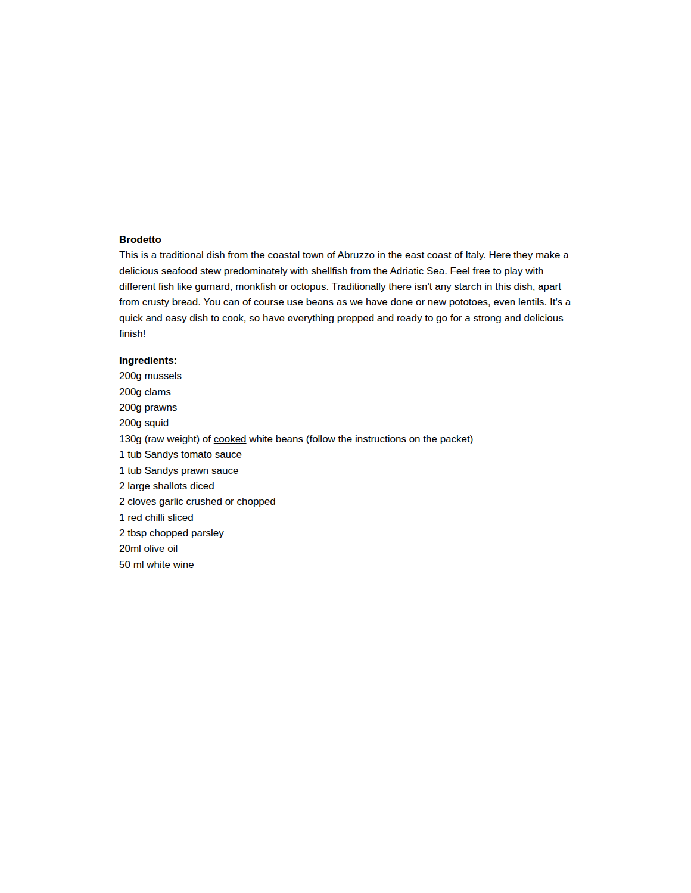Brodetto
This is a traditional dish from the coastal town of Abruzzo in the east coast of Italy. Here they make a delicious seafood stew predominately with shellfish from the Adriatic Sea. Feel free to play with different fish like gurnard, monkfish or octopus. Traditionally there isn't any starch in this dish, apart from crusty bread. You can of course use beans as we have done or new pototoes, even lentils. It's a quick and easy dish to cook, so have everything prepped and ready to go for a strong and delicious finish!
Ingredients:
200g mussels
200g clams
200g prawns
200g squid
130g (raw weight) of cooked white beans (follow the instructions on the packet)
1 tub Sandys tomato sauce
1 tub Sandys prawn sauce
2 large shallots diced
2 cloves garlic crushed or chopped
1 red chilli sliced
2 tbsp chopped parsley
20ml olive oil
50 ml white wine